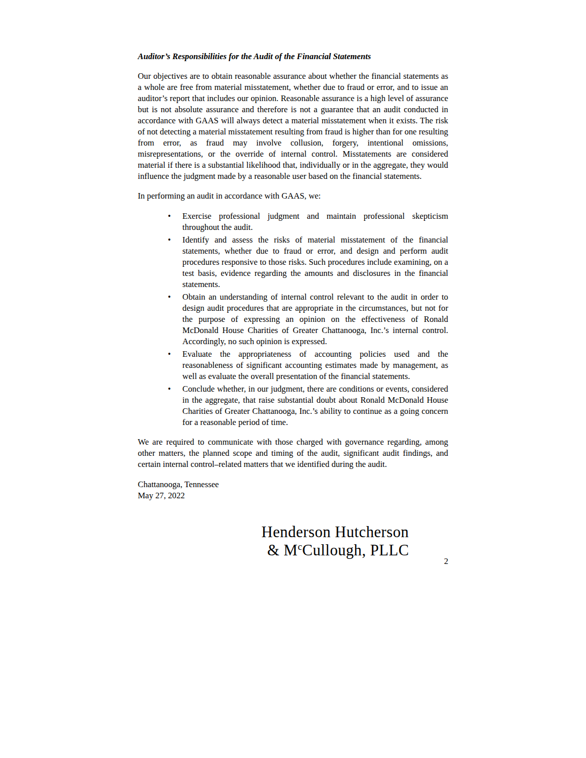Auditor’s Responsibilities for the Audit of the Financial Statements
Our objectives are to obtain reasonable assurance about whether the financial statements as a whole are free from material misstatement, whether due to fraud or error, and to issue an auditor’s report that includes our opinion. Reasonable assurance is a high level of assurance but is not absolute assurance and therefore is not a guarantee that an audit conducted in accordance with GAAS will always detect a material misstatement when it exists. The risk of not detecting a material misstatement resulting from fraud is higher than for one resulting from error, as fraud may involve collusion, forgery, intentional omissions, misrepresentations, or the override of internal control. Misstatements are considered material if there is a substantial likelihood that, individually or in the aggregate, they would influence the judgment made by a reasonable user based on the financial statements.
In performing an audit in accordance with GAAS, we:
Exercise professional judgment and maintain professional skepticism throughout the audit.
Identify and assess the risks of material misstatement of the financial statements, whether due to fraud or error, and design and perform audit procedures responsive to those risks. Such procedures include examining, on a test basis, evidence regarding the amounts and disclosures in the financial statements.
Obtain an understanding of internal control relevant to the audit in order to design audit procedures that are appropriate in the circumstances, but not for the purpose of expressing an opinion on the effectiveness of Ronald McDonald House Charities of Greater Chattanooga, Inc.’s internal control. Accordingly, no such opinion is expressed.
Evaluate the appropriateness of accounting policies used and the reasonableness of significant accounting estimates made by management, as well as evaluate the overall presentation of the financial statements.
Conclude whether, in our judgment, there are conditions or events, considered in the aggregate, that raise substantial doubt about Ronald McDonald House Charities of Greater Chattanooga, Inc.’s ability to continue as a going concern for a reasonable period of time.
We are required to communicate with those charged with governance regarding, among other matters, the planned scope and timing of the audit, significant audit findings, and certain internal control–related matters that we identified during the audit.
Chattanooga, Tennessee
May 27, 2022
Henderson Hutcherson & McCullough, PLLC
2